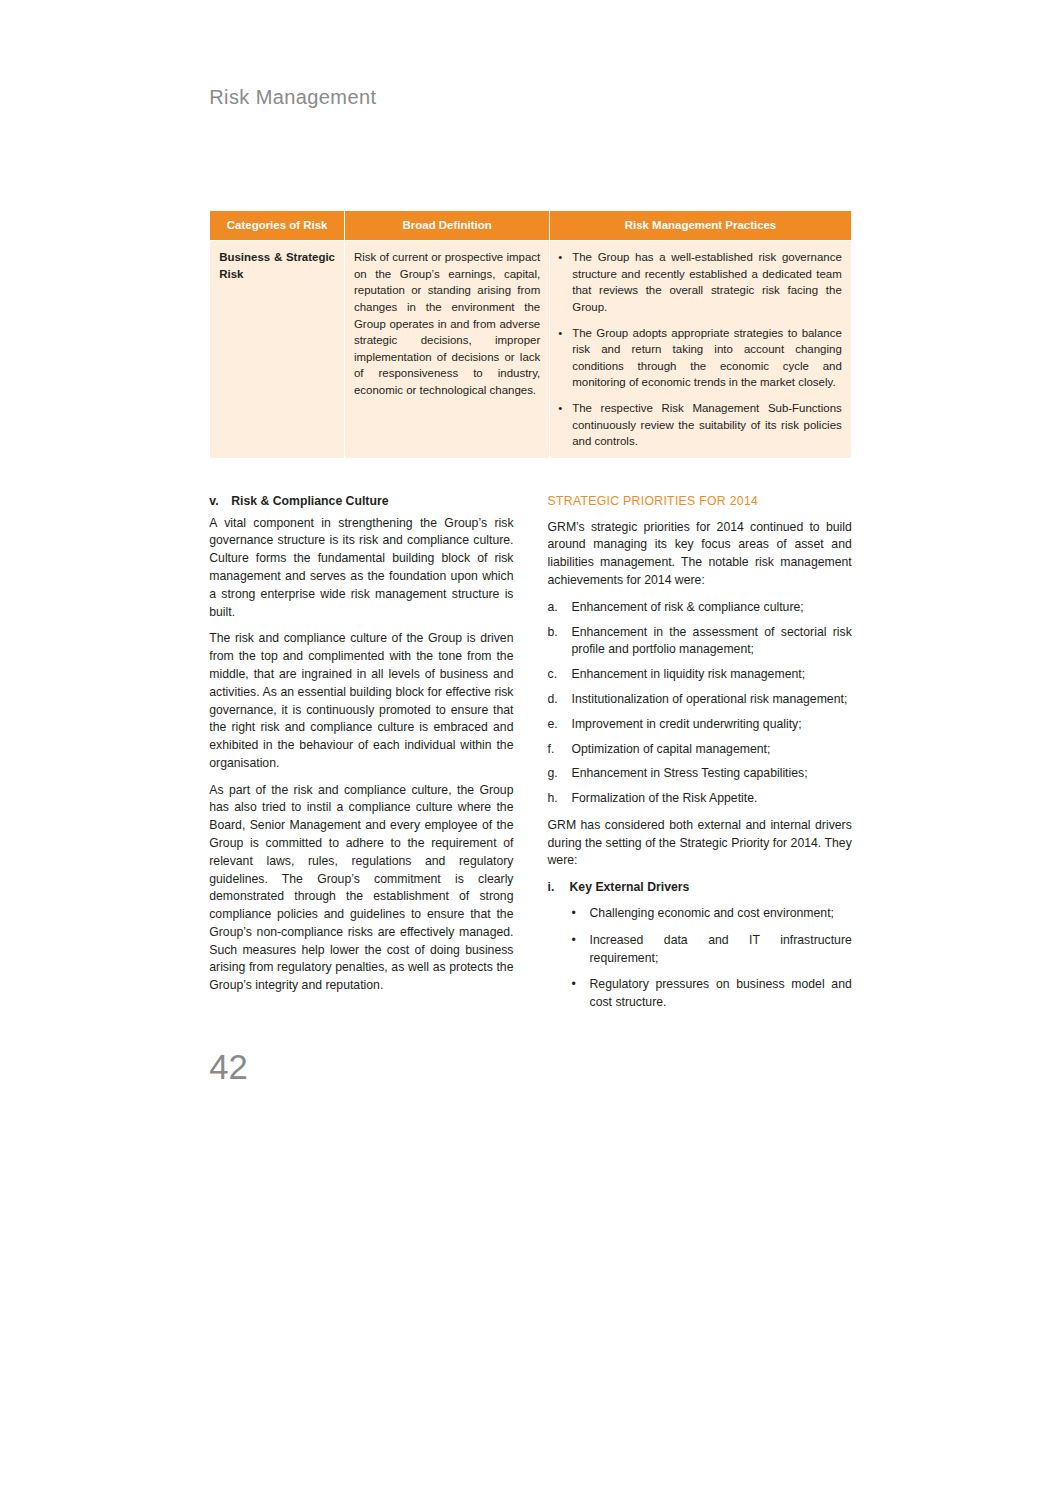Risk Management
| Categories of Risk | Broad Definition | Risk Management Practices |
| --- | --- | --- |
| Business & Strategic Risk | Risk of current or prospective impact on the Group’s earnings, capital, reputation or standing arising from changes in the environment the Group operates in and from adverse strategic decisions, improper implementation of decisions or lack of responsiveness to industry, economic or technological changes. | The Group has a well-established risk governance structure and recently established a dedicated team that reviews the overall strategic risk facing the Group. The Group adopts appropriate strategies to balance risk and return taking into account changing conditions through the economic cycle and monitoring of economic trends in the market closely. The respective Risk Management Sub-Functions continuously review the suitability of its risk policies and controls. |
v.
Risk & Compliance Culture
A vital component in strengthening the Group’s risk governance structure is its risk and compliance culture. Culture forms the fundamental building block of risk management and serves as the foundation upon which a strong enterprise wide risk management structure is built.
The risk and compliance culture of the Group is driven from the top and complimented with the tone from the middle, that are ingrained in all levels of business and activities. As an essential building block for effective risk governance, it is continuously promoted to ensure that the right risk and compliance culture is embraced and exhibited in the behaviour of each individual within the organisation.
As part of the risk and compliance culture, the Group has also tried to instil a compliance culture where the Board, Senior Management and every employee of the Group is committed to adhere to the requirement of relevant laws, rules, regulations and regulatory guidelines. The Group’s commitment is clearly demonstrated through the establishment of strong compliance policies and guidelines to ensure that the Group’s non-compliance risks are effectively managed. Such measures help lower the cost of doing business arising from regulatory penalties, as well as protects the Group’s integrity and reputation.
Strategic Priorities for 2014
GRM’s strategic priorities for 2014 continued to build around managing its key focus areas of asset and liabilities management. The notable risk management achievements for 2014 were:
Enhancement of risk & compliance culture;
Enhancement in the assessment of sectorial risk profile and portfolio management;
Enhancement in liquidity risk management;
Institutionalization of operational risk management;
Improvement in credit underwriting quality;
Optimization of capital management;
Enhancement in Stress Testing capabilities;
Formalization of the Risk Appetite.
GRM has considered both external and internal drivers during the setting of the Strategic Priority for 2014. They were:
i.
Key External Drivers
Challenging economic and cost environment;
Increased data and IT infrastructure requirement;
Regulatory pressures on business model and cost structure.
42